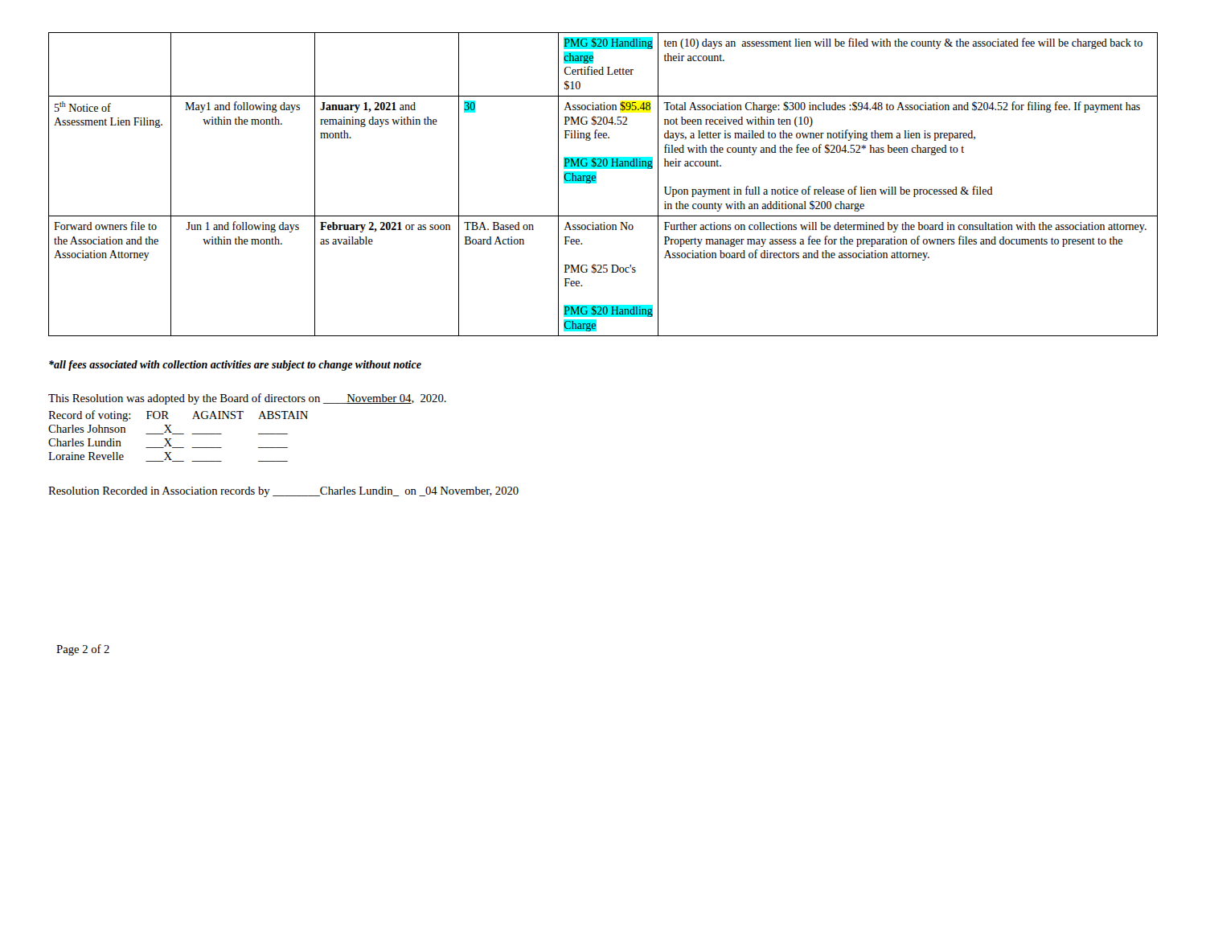| | | | | PMG $20 Handling charge Certified Letter $10 | ten (10) days an assessment lien will be filed with the county & the associated fee will be charged back to their account. |
| 5 th Notice of Assessment Lien Filing. | May1 and following days within the month. | January 1, 2021 and remaining days within the month. | 30 | Association $95.48 PMG $204.52 Filing fee. PMG $20 Handling Charge | Total Association Charge: $300 includes :$94.48 to Association and $204.52 for filing fee. If payment has not been received within ten (10) days, a letter is mailed to the owner notifying them a lien is prepared, filed with the county and the fee of $204.52* has been charged to t heir account. Upon payment in full a notice of release of lien will be processed & filed in the county with an additional $200 charge |
| Forward owners file to the Association and the Association Attorney | Jun 1 and following days within the month. | February 2, 2021 or as soon as available | TBA. Based on Board Action | Association No Fee. PMG $25 Doc's Fee. PMG $20 Handling Charge | Further actions on collections will be determined by the board in consultation with the association attorney. Property manager may assess a fee for the preparation of owners files and documents to present to the Association board of directors and the association attorney. |
*all fees associated with collection activities are subject to change without notice
This Resolution was adopted by the Board of directors on ____November 04, 2020.
| Record of voting: | FOR | AGAINST | ABSTAIN |
| Charles Johnson | ___X__ | _____ | _____ |
| Charles Lundin | ___X__ | _____ | _____ |
| Loraine Revelle | ___X__ | _____ | _____ |
Resolution Recorded in Association records by ________Charles Lundin_ on _04 November, 2020
Page 2 of 2